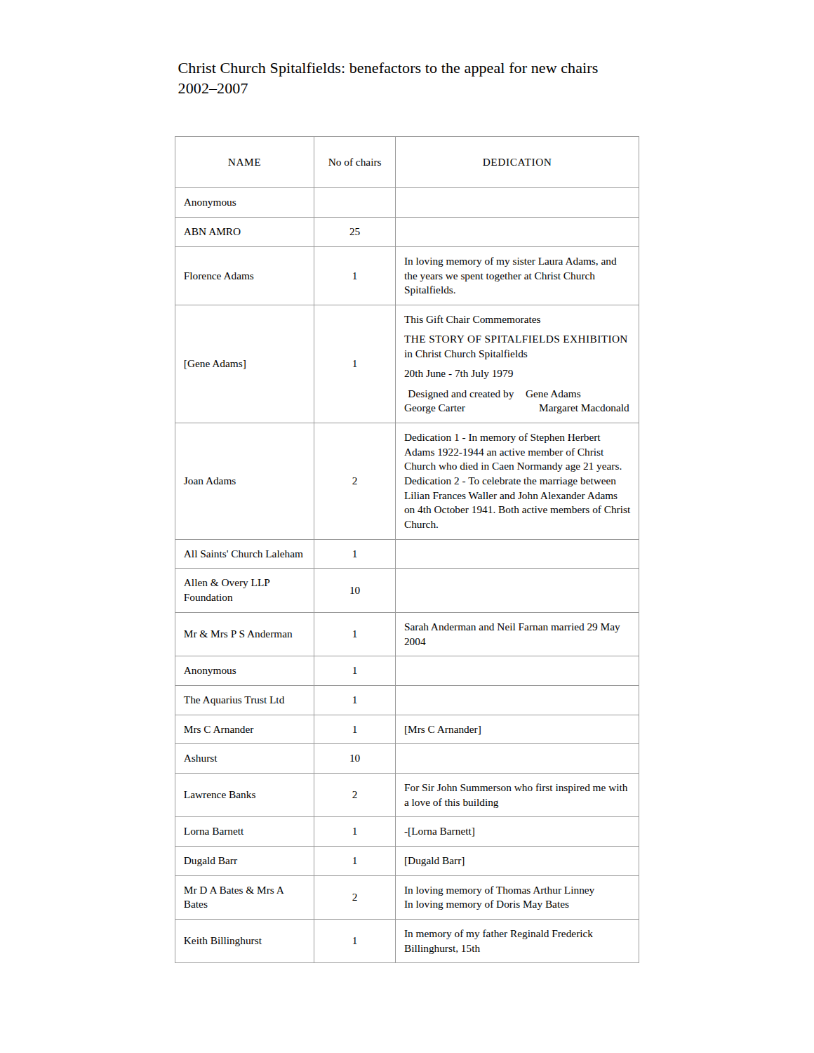Christ Church Spitalfields: benefactors to the appeal for new chairs 2002–2007
| NAME | No of chairs | DEDICATION |
| --- | --- | --- |
| Anonymous | | |
| ABN AMRO | 25 | |
| Florence Adams | 1 | In loving memory of my sister Laura Adams, and the years we spent together at Christ Church Spitalfields. |
| [Gene Adams] | 1 | This Gift Chair Commemorates THE STORY OF SPITALFIELDS EXHIBITION in Christ Church Spitalfields 20th June - 7th July 1979 Designed and created by Gene Adams George Carter Margaret Macdonald |
| Joan Adams | 2 | Dedication 1 - In memory of Stephen Herbert Adams 1922-1944 an active member of Christ Church who died in Caen Normandy age 21 years. Dedication 2 - To celebrate the marriage between Lilian Frances Waller and John Alexander Adams on 4th October 1941. Both active members of Christ Church. |
| All Saints' Church Laleham | 1 | |
| Allen & Overy LLP Foundation | 10 | |
| Mr & Mrs P S Anderman | 1 | Sarah Anderman and Neil Farnan married 29 May 2004 |
| Anonymous | 1 | |
| The Aquarius Trust Ltd | 1 | |
| Mrs C Arnander | 1 | [Mrs C Arnander] |
| Ashurst | 10 | |
| Lawrence Banks | 2 | For Sir John Summerson who first inspired me with a love of this building |
| Lorna Barnett | 1 | -[Lorna Barnett] |
| Dugald Barr | 1 | [Dugald Barr] |
| Mr D A Bates & Mrs A Bates | 2 | In loving memory of Thomas Arthur Linney In loving memory of Doris May Bates |
| Keith Billinghurst | 1 | In memory of my father Reginald Frederick Billinghurst, 15th |